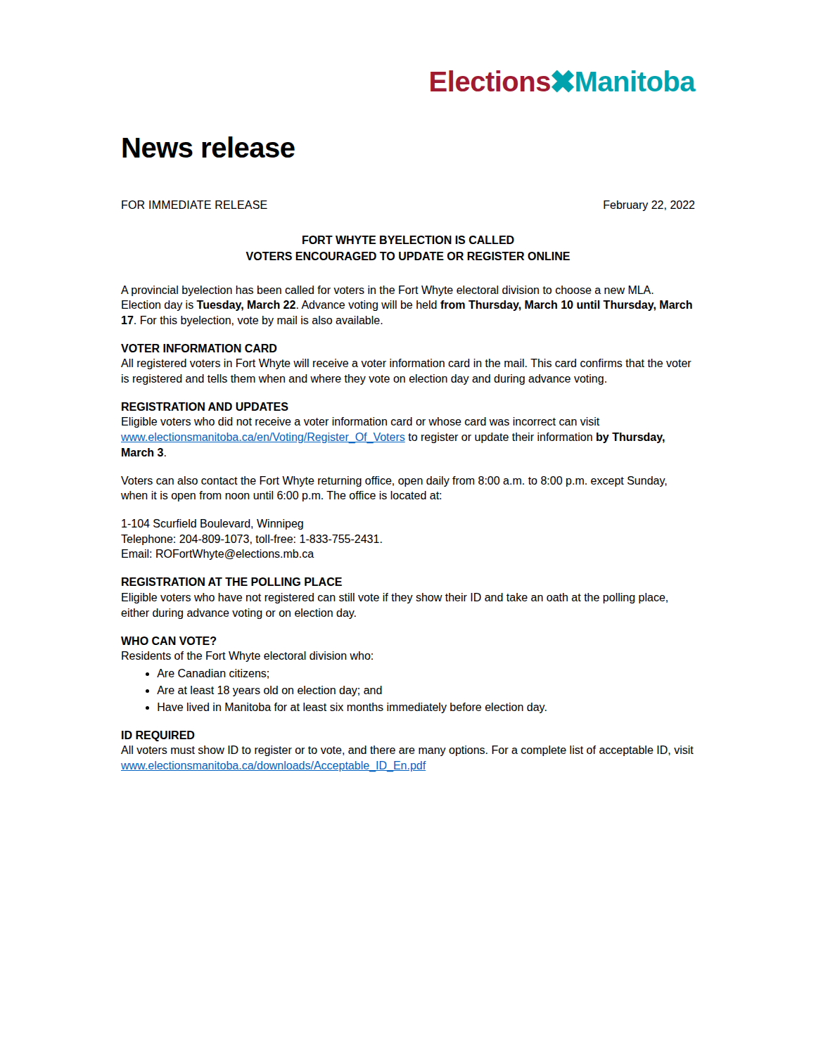Elections✖Manitoba
News release
FOR IMMEDIATE RELEASE February 22, 2022
Fort Whyte byelection is called
Voters encouraged to update or register online
A provincial byelection has been called for voters in the Fort Whyte electoral division to choose a new MLA. Election day is Tuesday, March 22. Advance voting will be held from Thursday, March 10 until Thursday, March 17. For this byelection, vote by mail is also available.
Voter information card
All registered voters in Fort Whyte will receive a voter information card in the mail. This card confirms that the voter is registered and tells them when and where they vote on election day and during advance voting.
Registration and updates
Eligible voters who did not receive a voter information card or whose card was incorrect can visit www.electionsmanitoba.ca/en/Voting/Register_Of_Voters to register or update their information by Thursday, March 3.
Voters can also contact the Fort Whyte returning office, open daily from 8:00 a.m. to 8:00 p.m. except Sunday, when it is open from noon until 6:00 p.m. The office is located at:
1-104 Scurfield Boulevard, Winnipeg
Telephone: 204-809-1073, toll-free: 1-833-755-2431.
Email: ROFortWhyte@elections.mb.ca
Registration at the polling place
Eligible voters who have not registered can still vote if they show their ID and take an oath at the polling place, either during advance voting or on election day.
Who can vote?
Residents of the Fort Whyte electoral division who:
Are Canadian citizens;
Are at least 18 years old on election day; and
Have lived in Manitoba for at least six months immediately before election day.
ID required
All voters must show ID to register or to vote, and there are many options. For a complete list of acceptable ID, visit www.electionsmanitoba.ca/downloads/Acceptable_ID_En.pdf